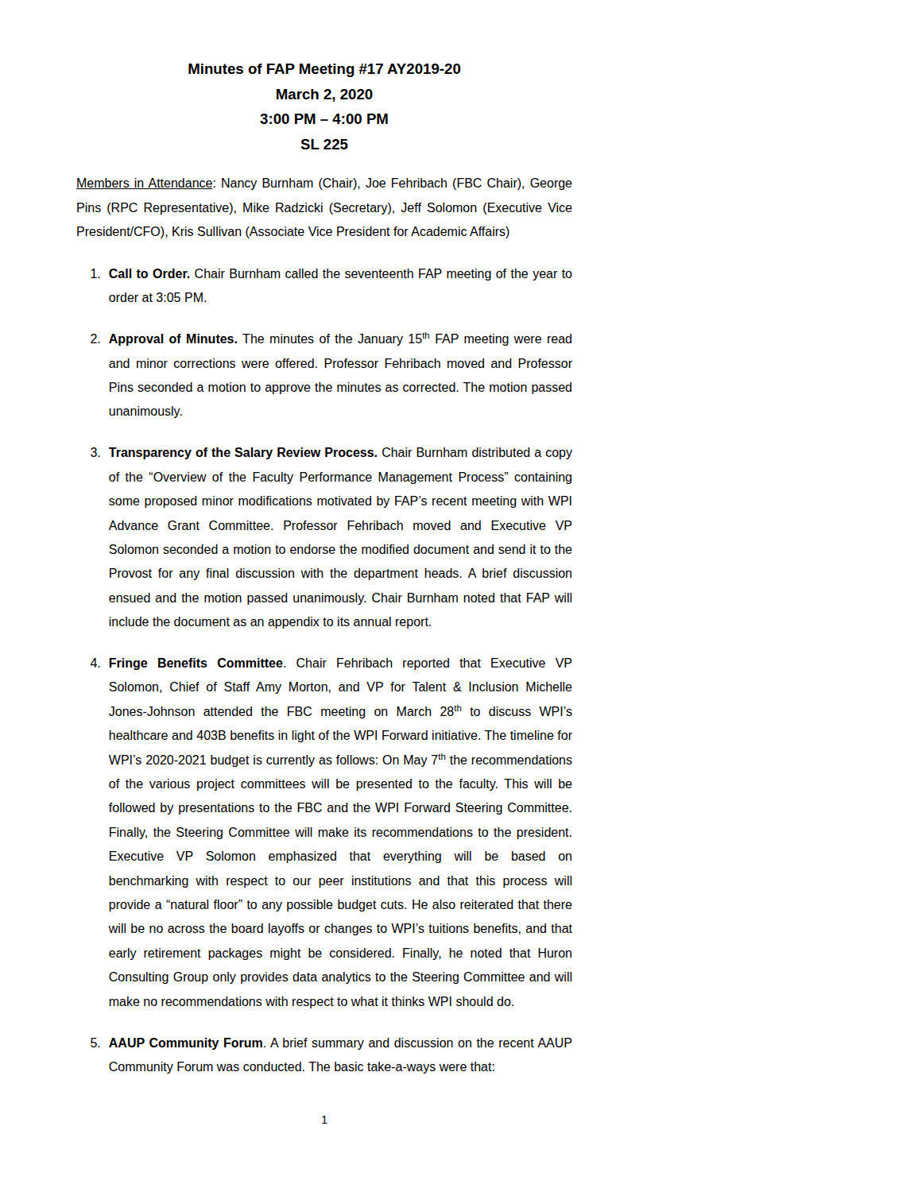Minutes of FAP Meeting #17 AY2019-20
March 2, 2020
3:00 PM – 4:00 PM
SL 225
Members in Attendance: Nancy Burnham (Chair), Joe Fehribach (FBC Chair), George Pins (RPC Representative), Mike Radzicki (Secretary), Jeff Solomon (Executive Vice President/CFO), Kris Sullivan (Associate Vice President for Academic Affairs)
Call to Order. Chair Burnham called the seventeenth FAP meeting of the year to order at 3:05 PM.
Approval of Minutes. The minutes of the January 15th FAP meeting were read and minor corrections were offered. Professor Fehribach moved and Professor Pins seconded a motion to approve the minutes as corrected. The motion passed unanimously.
Transparency of the Salary Review Process. Chair Burnham distributed a copy of the “Overview of the Faculty Performance Management Process” containing some proposed minor modifications motivated by FAP’s recent meeting with WPI Advance Grant Committee. Professor Fehribach moved and Executive VP Solomon seconded a motion to endorse the modified document and send it to the Provost for any final discussion with the department heads. A brief discussion ensued and the motion passed unanimously. Chair Burnham noted that FAP will include the document as an appendix to its annual report.
Fringe Benefits Committee. Chair Fehribach reported that Executive VP Solomon, Chief of Staff Amy Morton, and VP for Talent & Inclusion Michelle Jones-Johnson attended the FBC meeting on March 28th to discuss WPI’s healthcare and 403B benefits in light of the WPI Forward initiative. The timeline for WPI’s 2020-2021 budget is currently as follows: On May 7th the recommendations of the various project committees will be presented to the faculty. This will be followed by presentations to the FBC and the WPI Forward Steering Committee. Finally, the Steering Committee will make its recommendations to the president. Executive VP Solomon emphasized that everything will be based on benchmarking with respect to our peer institutions and that this process will provide a “natural floor” to any possible budget cuts. He also reiterated that there will be no across the board layoffs or changes to WPI’s tuitions benefits, and that early retirement packages might be considered. Finally, he noted that Huron Consulting Group only provides data analytics to the Steering Committee and will make no recommendations with respect to what it thinks WPI should do.
AAUP Community Forum. A brief summary and discussion on the recent AAUP Community Forum was conducted. The basic take-a-ways were that:
1